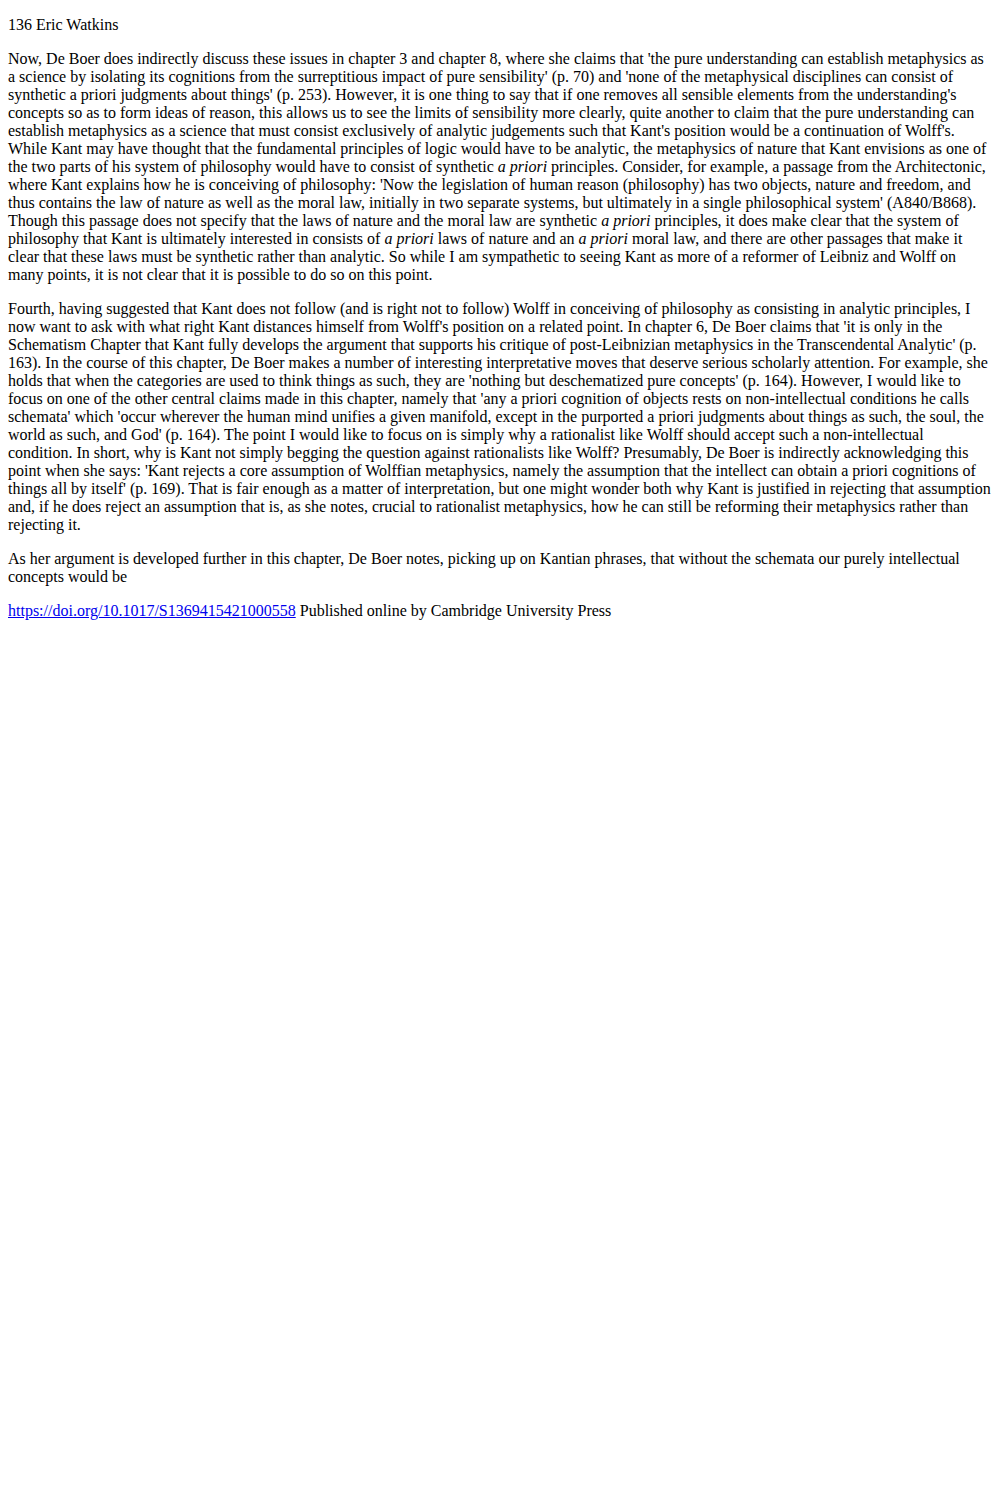136 Eric Watkins
Now, De Boer does indirectly discuss these issues in chapter 3 and chapter 8, where she claims that 'the pure understanding can establish metaphysics as a science by isolating its cognitions from the surreptitious impact of pure sensibility' (p. 70) and 'none of the metaphysical disciplines can consist of synthetic a priori judgments about things' (p. 253). However, it is one thing to say that if one removes all sensible elements from the understanding's concepts so as to form ideas of reason, this allows us to see the limits of sensibility more clearly, quite another to claim that the pure understanding can establish metaphysics as a science that must consist exclusively of analytic judgements such that Kant's position would be a continuation of Wolff's. While Kant may have thought that the fundamental principles of logic would have to be analytic, the metaphysics of nature that Kant envisions as one of the two parts of his system of philosophy would have to consist of synthetic a priori principles. Consider, for example, a passage from the Architectonic, where Kant explains how he is conceiving of philosophy: 'Now the legislation of human reason (philosophy) has two objects, nature and freedom, and thus contains the law of nature as well as the moral law, initially in two separate systems, but ultimately in a single philosophical system' (A840/B868). Though this passage does not specify that the laws of nature and the moral law are synthetic a priori principles, it does make clear that the system of philosophy that Kant is ultimately interested in consists of a priori laws of nature and an a priori moral law, and there are other passages that make it clear that these laws must be synthetic rather than analytic. So while I am sympathetic to seeing Kant as more of a reformer of Leibniz and Wolff on many points, it is not clear that it is possible to do so on this point.
Fourth, having suggested that Kant does not follow (and is right not to follow) Wolff in conceiving of philosophy as consisting in analytic principles, I now want to ask with what right Kant distances himself from Wolff's position on a related point. In chapter 6, De Boer claims that 'it is only in the Schematism Chapter that Kant fully develops the argument that supports his critique of post-Leibnizian metaphysics in the Transcendental Analytic' (p. 163). In the course of this chapter, De Boer makes a number of interesting interpretative moves that deserve serious scholarly attention. For example, she holds that when the categories are used to think things as such, they are 'nothing but deschematized pure concepts' (p. 164). However, I would like to focus on one of the other central claims made in this chapter, namely that 'any a priori cognition of objects rests on non-intellectual conditions he calls schemata' which 'occur wherever the human mind unifies a given manifold, except in the purported a priori judgments about things as such, the soul, the world as such, and God' (p. 164). The point I would like to focus on is simply why a rationalist like Wolff should accept such a non-intellectual condition. In short, why is Kant not simply begging the question against rationalists like Wolff? Presumably, De Boer is indirectly acknowledging this point when she says: 'Kant rejects a core assumption of Wolffian metaphysics, namely the assumption that the intellect can obtain a priori cognitions of things all by itself' (p. 169). That is fair enough as a matter of interpretation, but one might wonder both why Kant is justified in rejecting that assumption and, if he does reject an assumption that is, as she notes, crucial to rationalist metaphysics, how he can still be reforming their metaphysics rather than rejecting it.
As her argument is developed further in this chapter, De Boer notes, picking up on Kantian phrases, that without the schemata our purely intellectual concepts would be
https://doi.org/10.1017/S1369415421000558 Published online by Cambridge University Press